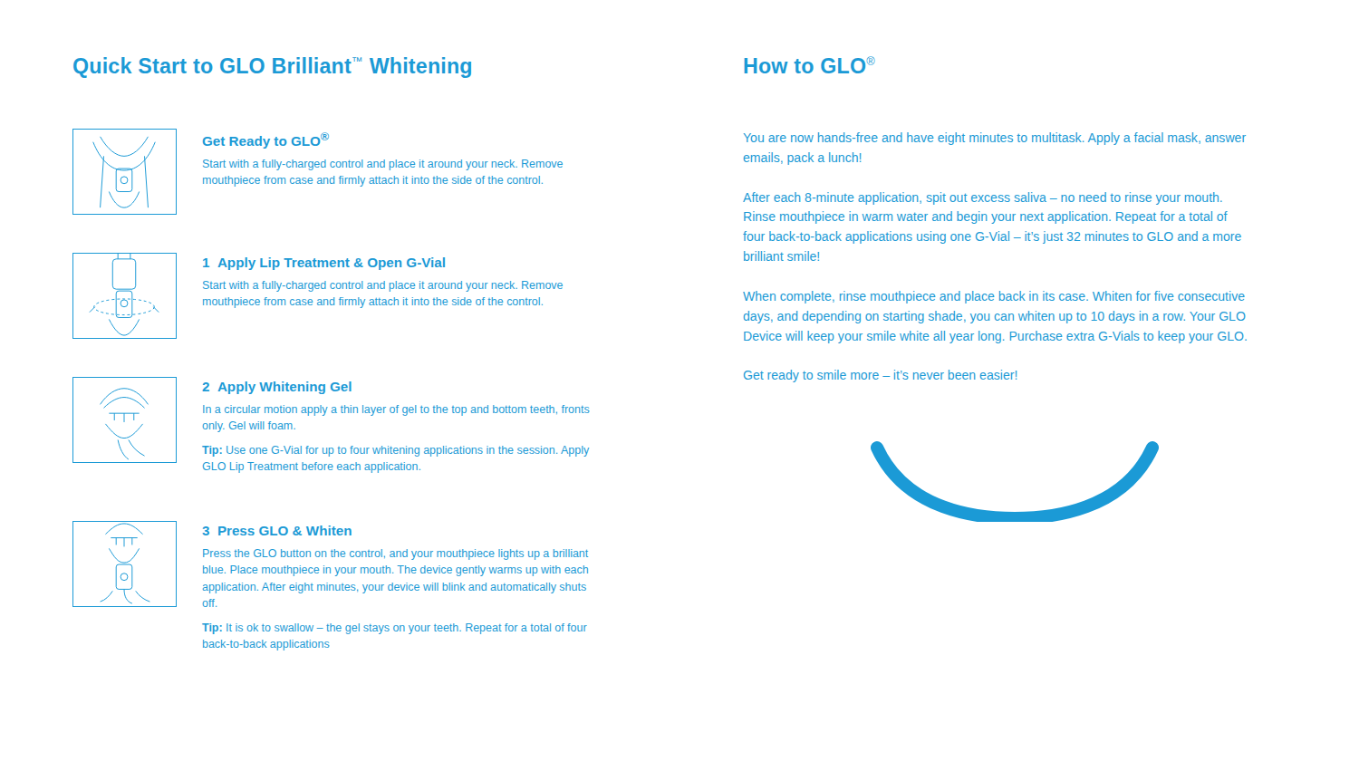Quick Start to GLO Brilliant™ Whitening
Get Ready to GLO®
Start with a fully-charged control and place it around your neck. Remove mouthpiece from case and firmly attach it into the side of the control.
1 Apply Lip Treatment & Open G-Vial
Start with a fully-charged control and place it around your neck. Remove mouthpiece from case and firmly attach it into the side of the control.
2 Apply Whitening Gel
In a circular motion apply a thin layer of gel to the top and bottom teeth, fronts only. Gel will foam.
Tip: Use one G-Vial for up to four whitening applications in the session. Apply GLO Lip Treatment before each application.
3 Press GLO & Whiten
Press the GLO button on the control, and your mouthpiece lights up a brilliant blue. Place mouthpiece in your mouth. The device gently warms up with each application. After eight minutes, your device will blink and automatically shuts off.
Tip: It is ok to swallow – the gel stays on your teeth. Repeat for a total of four back-to-back applications
How to GLO®
You are now hands-free and have eight minutes to multitask. Apply a facial mask, answer emails, pack a lunch!
After each 8-minute application, spit out excess saliva – no need to rinse your mouth. Rinse mouthpiece in warm water and begin your next application. Repeat for a total of four back-to-back applications using one G-Vial – it’s just 32 minutes to GLO and a more brilliant smile!
When complete, rinse mouthpiece and place back in its case. Whiten for five consecutive days, and depending on starting shade, you can whiten up to 10 days in a row. Your GLO Device will keep your smile white all year long. Purchase extra G-Vials to keep your GLO.
Get ready to smile more – it’s never been easier!